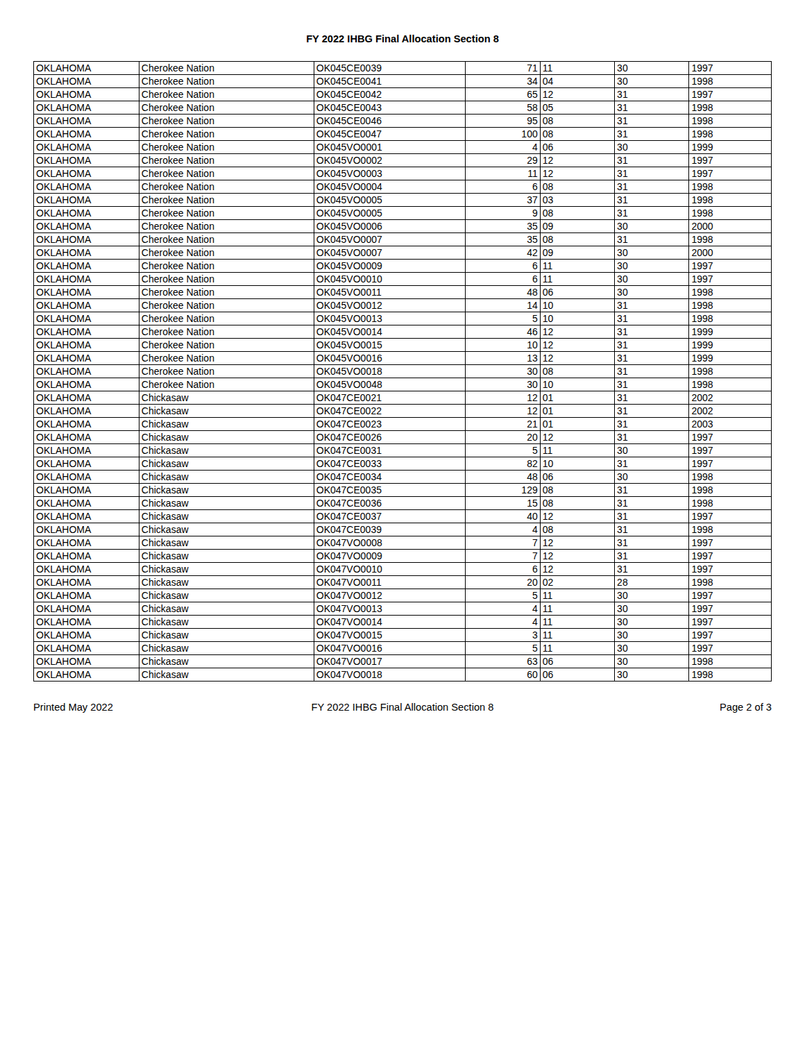FY 2022 IHBG Final Allocation Section 8
| OKLAHOMA | Cherokee Nation | OK045CE0039 | 71 | 11 | 30 | 1997 |
| OKLAHOMA | Cherokee Nation | OK045CE0041 | 34 | 04 | 30 | 1998 |
| OKLAHOMA | Cherokee Nation | OK045CE0042 | 65 | 12 | 31 | 1997 |
| OKLAHOMA | Cherokee Nation | OK045CE0043 | 58 | 05 | 31 | 1998 |
| OKLAHOMA | Cherokee Nation | OK045CE0046 | 95 | 08 | 31 | 1998 |
| OKLAHOMA | Cherokee Nation | OK045CE0047 | 100 | 08 | 31 | 1998 |
| OKLAHOMA | Cherokee Nation | OK045VO0001 | 4 | 06 | 30 | 1999 |
| OKLAHOMA | Cherokee Nation | OK045VO0002 | 29 | 12 | 31 | 1997 |
| OKLAHOMA | Cherokee Nation | OK045VO0003 | 11 | 12 | 31 | 1997 |
| OKLAHOMA | Cherokee Nation | OK045VO0004 | 6 | 08 | 31 | 1998 |
| OKLAHOMA | Cherokee Nation | OK045VO0005 | 37 | 03 | 31 | 1998 |
| OKLAHOMA | Cherokee Nation | OK045VO0005 | 9 | 08 | 31 | 1998 |
| OKLAHOMA | Cherokee Nation | OK045VO0006 | 35 | 09 | 30 | 2000 |
| OKLAHOMA | Cherokee Nation | OK045VO0007 | 35 | 08 | 31 | 1998 |
| OKLAHOMA | Cherokee Nation | OK045VO0007 | 42 | 09 | 30 | 2000 |
| OKLAHOMA | Cherokee Nation | OK045VO0009 | 6 | 11 | 30 | 1997 |
| OKLAHOMA | Cherokee Nation | OK045VO0010 | 6 | 11 | 30 | 1997 |
| OKLAHOMA | Cherokee Nation | OK045VO0011 | 48 | 06 | 30 | 1998 |
| OKLAHOMA | Cherokee Nation | OK045VO0012 | 14 | 10 | 31 | 1998 |
| OKLAHOMA | Cherokee Nation | OK045VO0013 | 5 | 10 | 31 | 1998 |
| OKLAHOMA | Cherokee Nation | OK045VO0014 | 46 | 12 | 31 | 1999 |
| OKLAHOMA | Cherokee Nation | OK045VO0015 | 10 | 12 | 31 | 1999 |
| OKLAHOMA | Cherokee Nation | OK045VO0016 | 13 | 12 | 31 | 1999 |
| OKLAHOMA | Cherokee Nation | OK045VO0018 | 30 | 08 | 31 | 1998 |
| OKLAHOMA | Cherokee Nation | OK045VO0048 | 30 | 10 | 31 | 1998 |
| OKLAHOMA | Chickasaw | OK047CE0021 | 12 | 01 | 31 | 2002 |
| OKLAHOMA | Chickasaw | OK047CE0022 | 12 | 01 | 31 | 2002 |
| OKLAHOMA | Chickasaw | OK047CE0023 | 21 | 01 | 31 | 2003 |
| OKLAHOMA | Chickasaw | OK047CE0026 | 20 | 12 | 31 | 1997 |
| OKLAHOMA | Chickasaw | OK047CE0031 | 5 | 11 | 30 | 1997 |
| OKLAHOMA | Chickasaw | OK047CE0033 | 82 | 10 | 31 | 1997 |
| OKLAHOMA | Chickasaw | OK047CE0034 | 48 | 06 | 30 | 1998 |
| OKLAHOMA | Chickasaw | OK047CE0035 | 129 | 08 | 31 | 1998 |
| OKLAHOMA | Chickasaw | OK047CE0036 | 15 | 08 | 31 | 1998 |
| OKLAHOMA | Chickasaw | OK047CE0037 | 40 | 12 | 31 | 1997 |
| OKLAHOMA | Chickasaw | OK047CE0039 | 4 | 08 | 31 | 1998 |
| OKLAHOMA | Chickasaw | OK047VO0008 | 7 | 12 | 31 | 1997 |
| OKLAHOMA | Chickasaw | OK047VO0009 | 7 | 12 | 31 | 1997 |
| OKLAHOMA | Chickasaw | OK047VO0010 | 6 | 12 | 31 | 1997 |
| OKLAHOMA | Chickasaw | OK047VO0011 | 20 | 02 | 28 | 1998 |
| OKLAHOMA | Chickasaw | OK047VO0012 | 5 | 11 | 30 | 1997 |
| OKLAHOMA | Chickasaw | OK047VO0013 | 4 | 11 | 30 | 1997 |
| OKLAHOMA | Chickasaw | OK047VO0014 | 4 | 11 | 30 | 1997 |
| OKLAHOMA | Chickasaw | OK047VO0015 | 3 | 11 | 30 | 1997 |
| OKLAHOMA | Chickasaw | OK047VO0016 | 5 | 11 | 30 | 1997 |
| OKLAHOMA | Chickasaw | OK047VO0017 | 63 | 06 | 30 | 1998 |
| OKLAHOMA | Chickasaw | OK047VO0018 | 60 | 06 | 30 | 1998 |
Printed May 2022
FY 2022 IHBG Final Allocation Section 8
Page 2 of 3